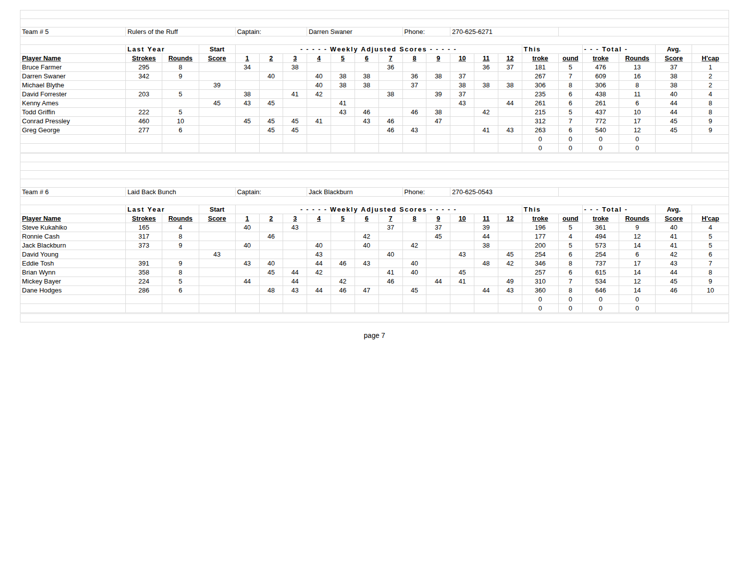| Team # 5 | Rulers of the Ruff | Captain: | Darren Swaner | Phone: | 270-625-6271 | |
| | Last Year | Start | - - - - - Weekly Adjusted Scores - - - - - | This | - - - Total - | Avg. | |
| Player Name | Strokes | Rounds | Score | 1 | 2 | 3 | 4 | 5 | 6 | 7 | 8 | 9 | 10 | 11 | 12 | troke | ound | troke | Rounds | Score | H'cap |
| Bruce Farmer | 295 | 8 | | 34 | | 38 | | | | 36 | | | | 36 | 37 | 181 | 5 | 476 | 13 | 37 | 1 |
| Darren Swaner | 342 | 9 | | | 40 | | 40 | 38 | 38 | | 36 | 38 | 37 | | | 267 | 7 | 609 | 16 | 38 | 2 |
| Michael Blythe | | | 39 | | | | 40 | 38 | 38 | | 37 | | 38 | 38 | 38 | 306 | 8 | 306 | 8 | 38 | 2 |
| David Forrester | 203 | 5 | | 38 | | 41 | 42 | | | 38 | | 39 | 37 | | | 235 | 6 | 438 | 11 | 40 | 4 |
| Kenny Ames | | | 45 | 43 | 45 | | | 41 | | | | | 43 | | 44 | 261 | 6 | 261 | 6 | 44 | 8 |
| Todd Griffin | 222 | 5 | | | | | | 43 | 46 | | 46 | 38 | | 42 | | 215 | 5 | 437 | 10 | 44 | 8 |
| Conrad Pressley | 460 | 10 | | 45 | 45 | 45 | 41 | | 43 | 46 | | 47 | | | | 312 | 7 | 772 | 17 | 45 | 9 |
| Greg George | 277 | 6 | | | 45 | 45 | | | | 46 | 43 | | | 41 | 43 | 263 | 6 | 540 | 12 | 45 | 9 |
| | | | | | | | | | | | | | | | | 0 | 0 | 0 | 0 | | |
| | | | | | | | | | | | | | | | | 0 | 0 | 0 | 0 | | |
| Team # 6 | Laid Back Bunch | Captain: | Jack Blackburn | Phone: | 270-625-0543 | |
| | Last Year | Start | - - - - - Weekly Adjusted Scores - - - - - | This | - - - Total - | Avg. | |
| Player Name | Strokes | Rounds | Score | 1 | 2 | 3 | 4 | 5 | 6 | 7 | 8 | 9 | 10 | 11 | 12 | troke | ound | troke | Rounds | Score | H'cap |
| Steve Kukahiko | 165 | 4 | | 40 | | 43 | | | | 37 | | 37 | | 39 | | 196 | 5 | 361 | 9 | 40 | 4 |
| Ronnie Cash | 317 | 8 | | | 46 | | | | 42 | | | 45 | | 44 | | 177 | 4 | 494 | 12 | 41 | 5 |
| Jack Blackburn | 373 | 9 | | 40 | | | 40 | | 40 | | 42 | | | 38 | | 200 | 5 | 573 | 14 | 41 | 5 |
| David Young | | | 43 | | | | 43 | | | 40 | | | 43 | | 45 | 254 | 6 | 254 | 6 | 42 | 6 |
| Eddie Tosh | 391 | 9 | | 43 | 40 | | 44 | 46 | 43 | | 40 | | | 48 | 42 | 346 | 8 | 737 | 17 | 43 | 7 |
| Brian Wynn | 358 | 8 | | | 45 | 44 | 42 | | | 41 | 40 | | 45 | | | 257 | 6 | 615 | 14 | 44 | 8 |
| Mickey Bayer | 224 | 5 | | 44 | | 44 | | 42 | | 46 | | 44 | 41 | | 49 | 310 | 7 | 534 | 12 | 45 | 9 |
| Dane Hodges | 286 | 6 | | | 48 | 43 | 44 | 46 | 47 | | 45 | | | 44 | 43 | 360 | 8 | 646 | 14 | 46 | 10 |
| | | | | | | | | | | | | | | | | 0 | 0 | 0 | 0 | | |
| | | | | | | | | | | | | | | | | 0 | 0 | 0 | 0 | | |
page 7